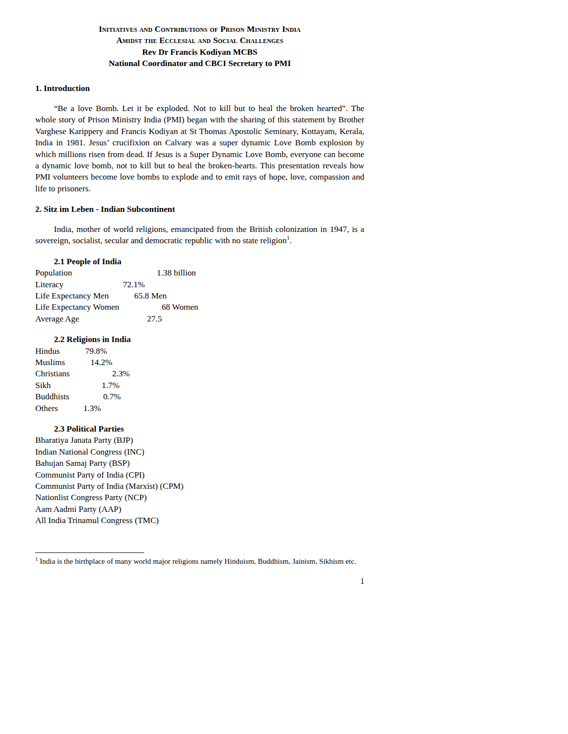Initiatives and Contributions of Prison Ministry India
Amidst the Ecclesial and Social Challenges
Rev Dr Francis Kodiyan MCBS
National Coordinator and CBCI Secretary to PMI
1. Introduction
“Be a love Bomb. Let it be exploded. Not to kill but to heal the broken hearted”. The whole story of Prison Ministry India (PMI) began with the sharing of this statement by Brother Varghese Karippery and Francis Kodiyan at St Thomas Apostolic Seminary, Kottayam, Kerala, India in 1981. Jesus’ crucifixion on Calvary was a super dynamic Love Bomb explosion by which millions risen from dead. If Jesus is a Super Dynamic Love Bomb, everyone can become a dynamic love bomb, not to kill but to heal the broken-hearts. This presentation reveals how PMI volunteers become love bombs to explode and to emit rays of hope, love, compassion and life to prisoners.
2. Sitz im Leben - Indian Subcontinent
India, mother of world religions, emancipated from the British colonization in 1947, is a sovereign, socialist, secular and democratic republic with no state religion1.
2.1 People of India
Population 1.38 billion
Literacy 72.1%
Life Expectancy Men 65.8 Men
Life Expectancy Women 68 Women
Average Age 27.5
2.2 Religions in India
Hindus 79.8%
Muslims 14.2%
Christians 2.3%
Sikh 1.7%
Buddhists 0.7%
Others 1.3%
2.3 Political Parties
Bharatiya Janata Party (BJP)
Indian National Congress (INC)
Bahujan Samaj Party (BSP)
Communist Party of India (CPI)
Communist Party of India (Marxist) (CPM)
Nationlist Congress Party (NCP)
Aam Aadmi Party (AAP)
All India Trinamul Congress (TMC)
1 India is the birthplace of many world major religions namely Hinduism, Buddhism, Jainism, Sikhism etc.
1